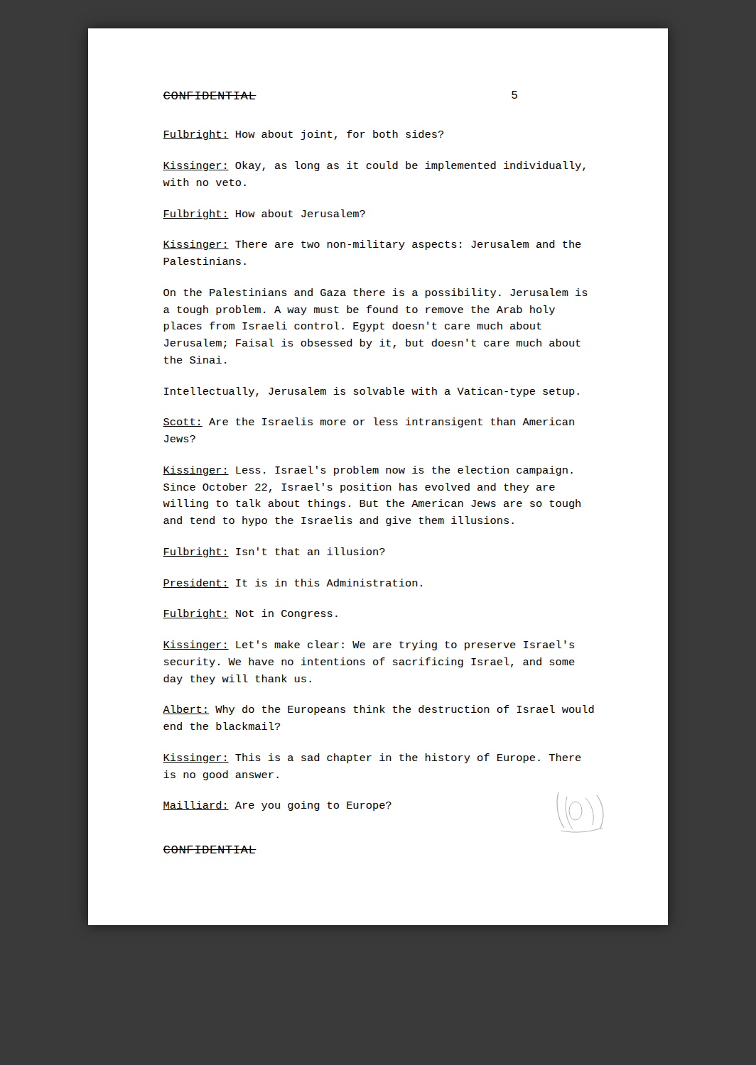CONFIDENTIAL 5
Fulbright: How about joint, for both sides?
Kissinger: Okay, as long as it could be implemented individually, with no veto.
Fulbright: How about Jerusalem?
Kissinger: There are two non-military aspects: Jerusalem and the Palestinians.
On the Palestinians and Gaza there is a possibility. Jerusalem is a tough problem. A way must be found to remove the Arab holy places from Israeli control. Egypt doesn't care much about Jerusalem; Faisal is obsessed by it, but doesn't care much about the Sinai.
Intellectually, Jerusalem is solvable with a Vatican-type setup.
Scott: Are the Israelis more or less intransigent than American Jews?
Kissinger: Less. Israel's problem now is the election campaign. Since October 22, Israel's position has evolved and they are willing to talk about things. But the American Jews are so tough and tend to hypo the Israelis and give them illusions.
Fulbright: Isn't that an illusion?
President: It is in this Administration.
Fulbright: Not in Congress.
Kissinger: Let's make clear: We are trying to preserve Israel's security. We have no intentions of sacrificing Israel, and some day they will thank us.
Albert: Why do the Europeans think the destruction of Israel would end the blackmail?
Kissinger: This is a sad chapter in the history of Europe. There is no good answer.
Mailliard: Are you going to Europe?
CONFIDENTIAL